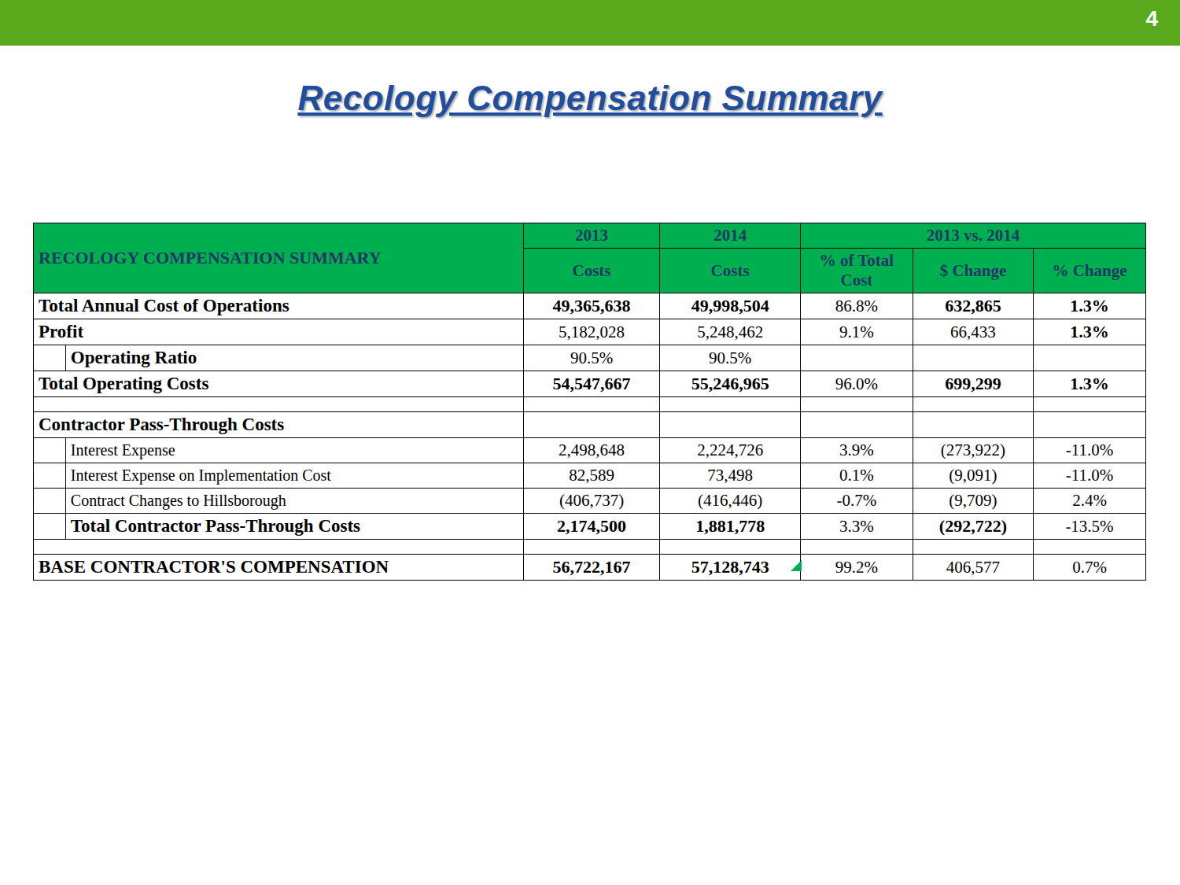4
Recology Compensation Summary
| RECOLOGY COMPENSATION SUMMARY | 2013 | 2014 | 2013 vs. 2014 |
| Costs | Costs | % of Total Cost | $ Change | % Change |
| Total Annual Cost of Operations | 49,365,638 | 49,998,504 | 86.8% | 632,865 | 1.3% |
| Profit | 5,182,028 | 5,248,462 | 9.1% | 66,433 | 1.3% |
| | Operating Ratio | 90.5% | 90.5% | | | |
| Total Operating Costs | 54,547,667 | 55,246,965 | 96.0% | 699,299 | 1.3% |
| Contractor Pass-Through Costs | | | | | |
| | Interest Expense | 2,498,648 | 2,224,726 | 3.9% | (273,922) | -11.0% |
| | Interest Expense on Implementation Cost | 82,589 | 73,498 | 0.1% | (9,091) | -11.0% |
| | Contract Changes to Hillsborough | (406,737) | (416,446) | -0.7% | (9,709) | 2.4% |
| | Total Contractor Pass-Through Costs | 2,174,500 | 1,881,778 | 3.3% | (292,722) | -13.5% |
| BASE CONTRACTOR'S COMPENSATION | 56,722,167 | 57,128,743 | 99.2% | 406,577 | 0.7% |